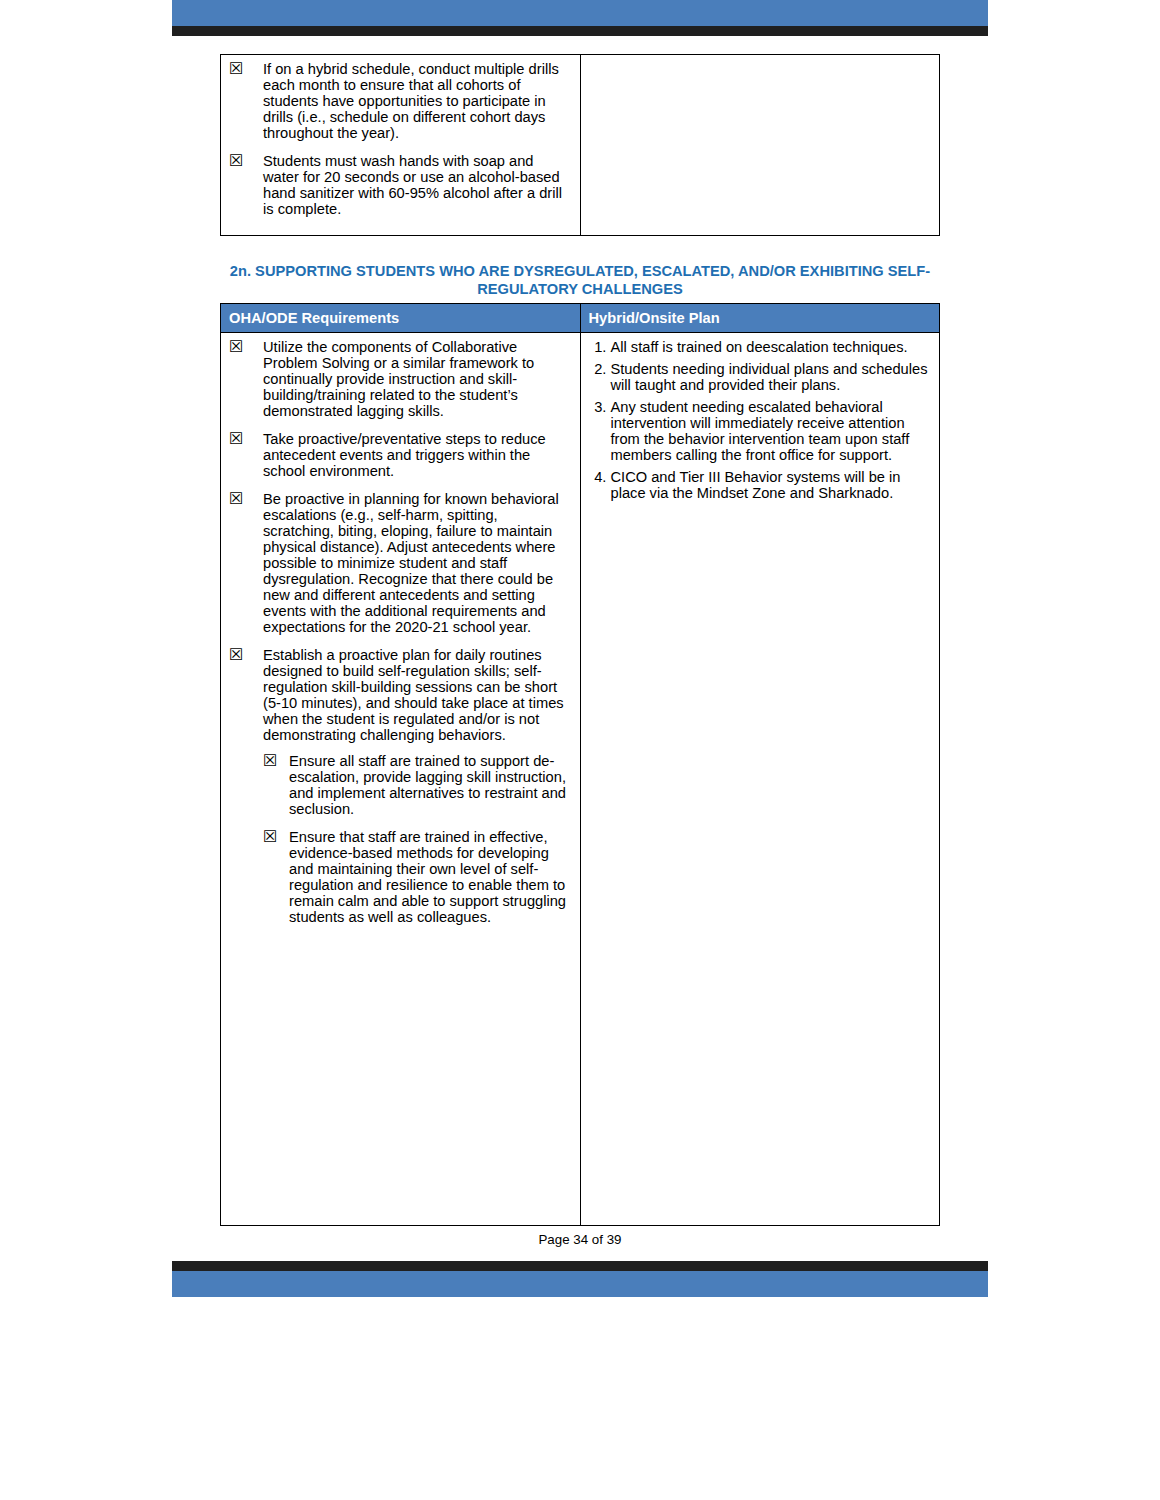| ☒ If on a hybrid schedule, conduct multiple drills each month to ensure that all cohorts of students have opportunities to participate in drills (i.e., schedule on different cohort days throughout the year). ☒ Students must wash hands with soap and water for 20 seconds or use an alcohol-based hand sanitizer with 60-95% alcohol after a drill is complete. | |
2n. SUPPORTING STUDENTS WHO ARE DYSREGULATED, ESCALATED, AND/OR EXHIBITING SELF-REGULATORY CHALLENGES
| OHA/ODE Requirements | Hybrid/Onsite Plan |
| --- | --- |
| ☒ Utilize the components of Collaborative Problem Solving or a similar framework to continually provide instruction and skill-building/training related to the student’s demonstrated lagging skills. ☒ Take proactive/preventative steps to reduce antecedent events and triggers within the school environment. ☒ Be proactive in planning for known behavioral escalations (e.g., self-harm, spitting, scratching, biting, eloping, failure to maintain physical distance). Adjust antecedents where possible to minimize student and staff dysregulation. Recognize that there could be new and different antecedents and setting events with the additional requirements and expectations for the 2020-21 school year. ☒ Establish a proactive plan for daily routines designed to build self-regulation skills; self-regulation skill-building sessions can be short (5-10 minutes), and should take place at times when the student is regulated and/or is not demonstrating challenging behaviors. ☒ Ensure all staff are trained to support de-escalation, provide lagging skill instruction, and implement alternatives to restraint and seclusion. ☒ Ensure that staff are trained in effective, evidence-based methods for developing and maintaining their own level of self-regulation and resilience to enable them to remain calm and able to support struggling students as well as colleagues. | All staff is trained on deescalation techniques. Students needing individual plans and schedules will taught and provided their plans. Any student needing escalated behavioral intervention will immediately receive attention from the behavior intervention team upon staff members calling the front office for support. CICO and Tier III Behavior systems will be in place via the Mindset Zone and Sharknado. |
Page 34 of 39